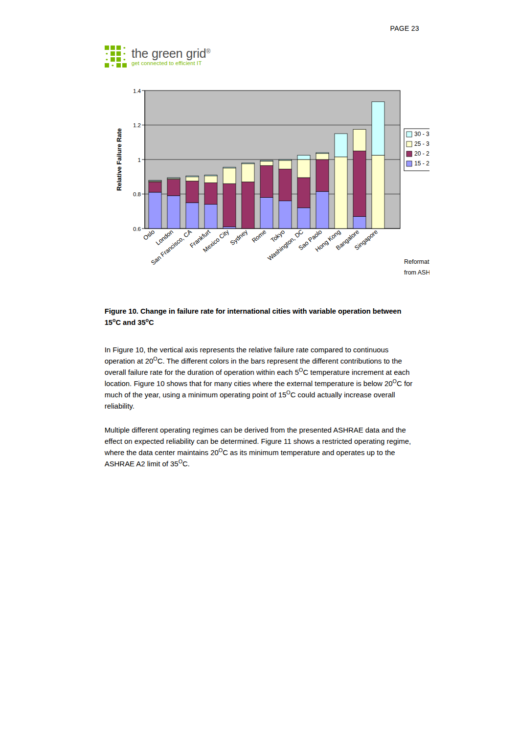PAGE 23
the green grid®
get connected to efficient IT
1.4 1.2 1 0.8 0.6 Relative Failure Rate 30 - 35C 25 - 30C 20 - 25C 15 - 20C Oslo London San Francisco, CA Frankfurt Mexico City Sydney Rome Tokyo Washington, DC Sao Paolo Hong Kong Bangalore Singapore Reformatted from ASHRAE
Figure 10. Change in failure rate for international cities with variable operation between 15oC and 35oC
In Figure 10, the vertical axis represents the relative failure rate compared to continuous operation at 20OC. The different colors in the bars represent the different contributions to the overall failure rate for the duration of operation within each 5OC temperature increment at each location. Figure 10 shows that for many cities where the external temperature is below 20OC for much of the year, using a minimum operating point of 15OC could actually increase overall reliability.
Multiple different operating regimes can be derived from the presented ASHRAE data and the effect on expected reliability can be determined. Figure 11 shows a restricted operating regime, where the data center maintains 20OC as its minimum temperature and operates up to the ASHRAE A2 limit of 35OC.